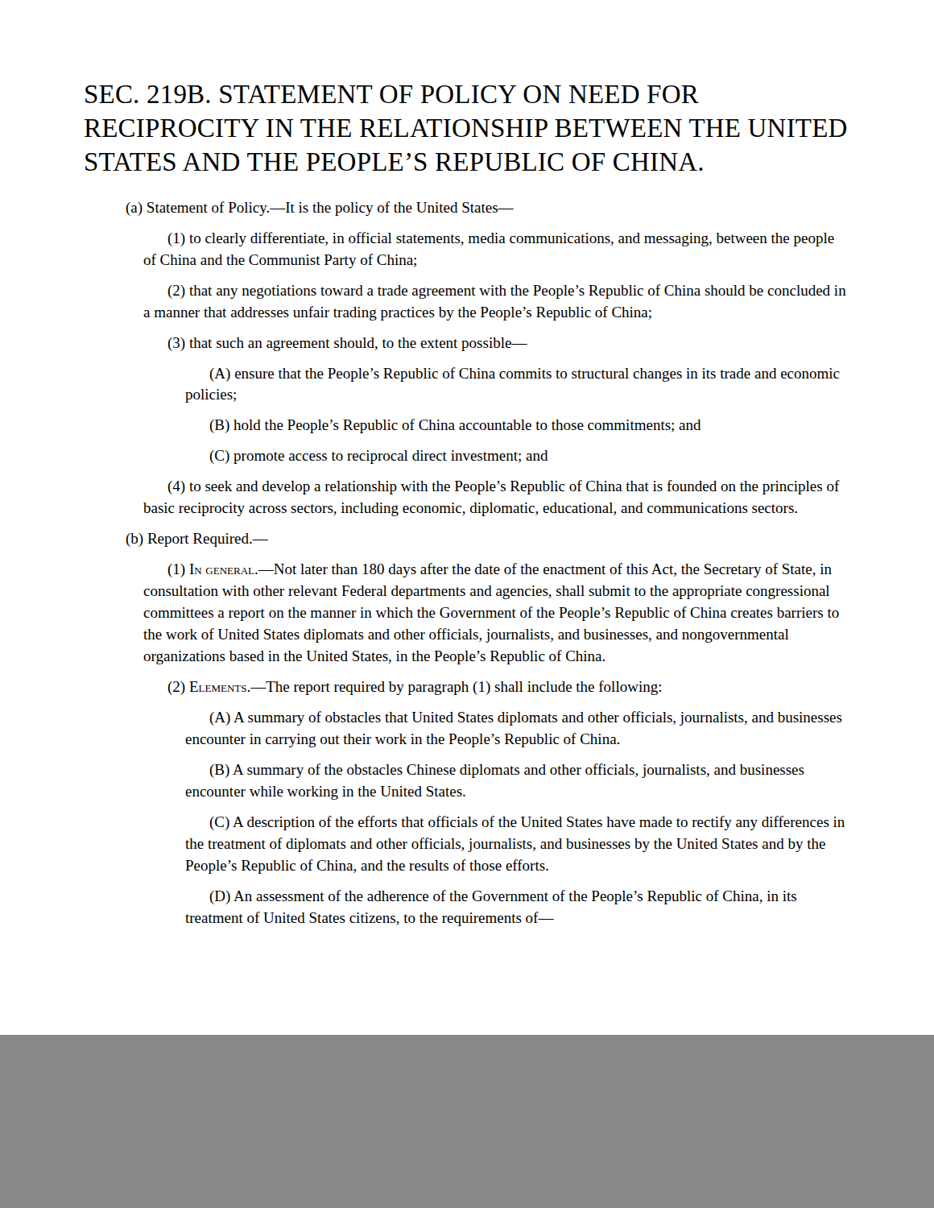SEC. 219B. STATEMENT OF POLICY ON NEED FOR RECIPROCITY IN THE RELATIONSHIP BETWEEN THE UNITED STATES AND THE PEOPLE’S REPUBLIC OF CHINA.
(a) Statement of Policy.—It is the policy of the United States—
(1) to clearly differentiate, in official statements, media communications, and messaging, between the people of China and the Communist Party of China;
(2) that any negotiations toward a trade agreement with the People’s Republic of China should be concluded in a manner that addresses unfair trading practices by the People’s Republic of China;
(3) that such an agreement should, to the extent possible—
(A) ensure that the People’s Republic of China commits to structural changes in its trade and economic policies;
(B) hold the People’s Republic of China accountable to those commitments; and
(C) promote access to reciprocal direct investment; and
(4) to seek and develop a relationship with the People’s Republic of China that is founded on the principles of basic reciprocity across sectors, including economic, diplomatic, educational, and communications sectors.
(b) Report Required.—
(1) In general.—Not later than 180 days after the date of the enactment of this Act, the Secretary of State, in consultation with other relevant Federal departments and agencies, shall submit to the appropriate congressional committees a report on the manner in which the Government of the People’s Republic of China creates barriers to the work of United States diplomats and other officials, journalists, and businesses, and nongovernmental organizations based in the United States, in the People’s Republic of China.
(2) Elements.—The report required by paragraph (1) shall include the following:
(A) A summary of obstacles that United States diplomats and other officials, journalists, and businesses encounter in carrying out their work in the People’s Republic of China.
(B) A summary of the obstacles Chinese diplomats and other officials, journalists, and businesses encounter while working in the United States.
(C) A description of the efforts that officials of the United States have made to rectify any differences in the treatment of diplomats and other officials, journalists, and businesses by the United States and by the People’s Republic of China, and the results of those efforts.
(D) An assessment of the adherence of the Government of the People’s Republic of China, in its treatment of United States citizens, to the requirements of—